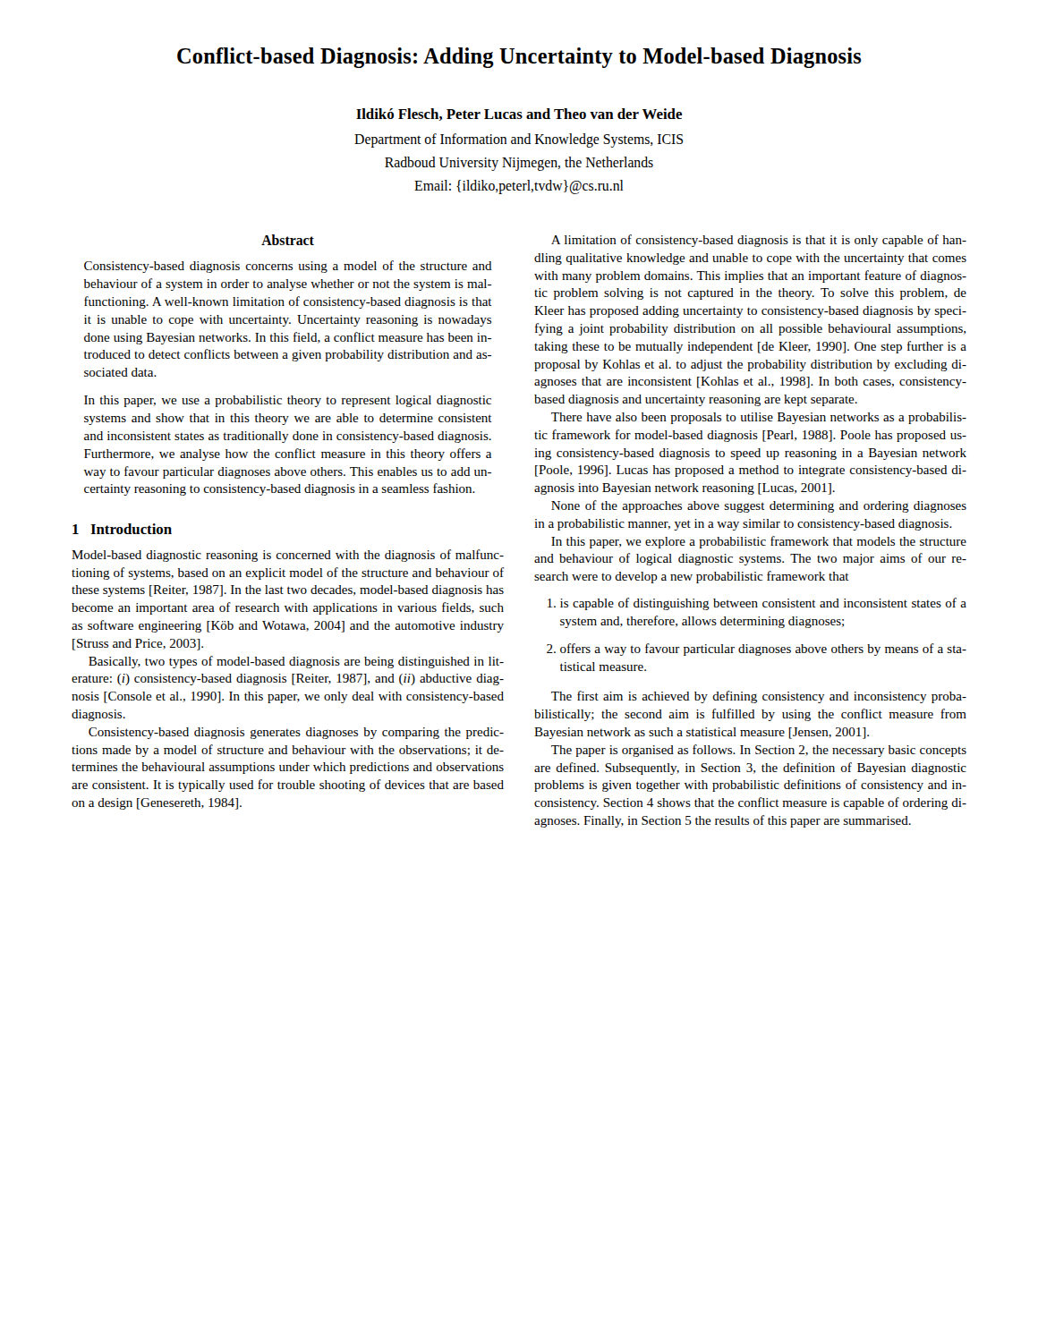Conflict-based Diagnosis: Adding Uncertainty to Model-based Diagnosis
Ildikó Flesch, Peter Lucas and Theo van der Weide
Department of Information and Knowledge Systems, ICIS
Radboud University Nijmegen, the Netherlands
Email: {ildiko,peterl,tvdw}@cs.ru.nl
Abstract
Consistency-based diagnosis concerns using a model of the structure and behaviour of a system in order to analyse whether or not the system is malfunctioning. A well-known limitation of consistency-based diagnosis is that it is unable to cope with uncertainty. Uncertainty reasoning is nowadays done using Bayesian networks. In this field, a conflict measure has been introduced to detect conflicts between a given probability distribution and associated data.
In this paper, we use a probabilistic theory to represent logical diagnostic systems and show that in this theory we are able to determine consistent and inconsistent states as traditionally done in consistency-based diagnosis. Furthermore, we analyse how the conflict measure in this theory offers a way to favour particular diagnoses above others. This enables us to add uncertainty reasoning to consistency-based diagnosis in a seamless fashion.
1 Introduction
Model-based diagnostic reasoning is concerned with the diagnosis of malfunctioning of systems, based on an explicit model of the structure and behaviour of these systems [Reiter, 1987]. In the last two decades, model-based diagnosis has become an important area of research with applications in various fields, such as software engineering [Köb and Wotawa, 2004] and the automotive industry [Struss and Price, 2003].
Basically, two types of model-based diagnosis are being distinguished in literature: (i) consistency-based diagnosis [Reiter, 1987], and (ii) abductive diagnosis [Console et al., 1990]. In this paper, we only deal with consistency-based diagnosis.
Consistency-based diagnosis generates diagnoses by comparing the predictions made by a model of structure and behaviour with the observations; it determines the behavioural assumptions under which predictions and observations are consistent. It is typically used for trouble shooting of devices that are based on a design [Genesereth, 1984].
A limitation of consistency-based diagnosis is that it is only capable of handling qualitative knowledge and unable to cope with the uncertainty that comes with many problem domains. This implies that an important feature of diagnostic problem solving is not captured in the theory. To solve this problem, de Kleer has proposed adding uncertainty to consistency-based diagnosis by specifying a joint probability distribution on all possible behavioural assumptions, taking these to be mutually independent [de Kleer, 1990]. One step further is a proposal by Kohlas et al. to adjust the probability distribution by excluding diagnoses that are inconsistent [Kohlas et al., 1998]. In both cases, consistency-based diagnosis and uncertainty reasoning are kept separate.
There have also been proposals to utilise Bayesian networks as a probabilistic framework for model-based diagnosis [Pearl, 1988]. Poole has proposed using consistency-based diagnosis to speed up reasoning in a Bayesian network [Poole, 1996]. Lucas has proposed a method to integrate consistency-based diagnosis into Bayesian network reasoning [Lucas, 2001].
None of the approaches above suggest determining and ordering diagnoses in a probabilistic manner, yet in a way similar to consistency-based diagnosis.
In this paper, we explore a probabilistic framework that models the structure and behaviour of logical diagnostic systems. The two major aims of our research were to develop a new probabilistic framework that
is capable of distinguishing between consistent and inconsistent states of a system and, therefore, allows determining diagnoses;
offers a way to favour particular diagnoses above others by means of a statistical measure.
The first aim is achieved by defining consistency and inconsistency probabilistically; the second aim is fulfilled by using the conflict measure from Bayesian network as such a statistical measure [Jensen, 2001].
The paper is organised as follows. In Section 2, the necessary basic concepts are defined. Subsequently, in Section 3, the definition of Bayesian diagnostic problems is given together with probabilistic definitions of consistency and inconsistency. Section 4 shows that the conflict measure is capable of ordering diagnoses. Finally, in Section 5 the results of this paper are summarised.